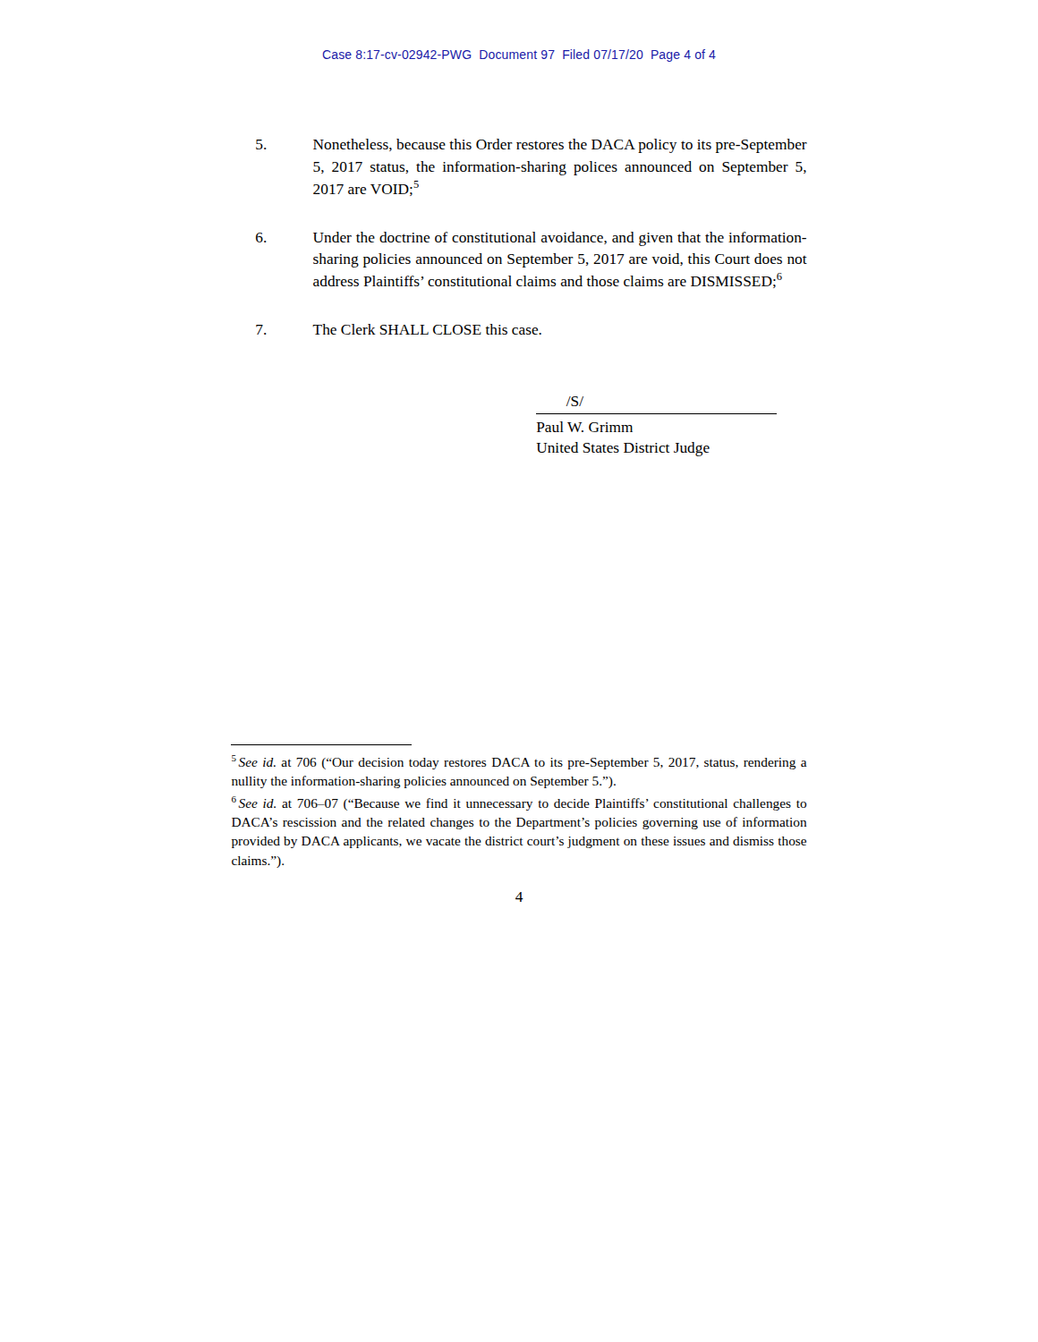Case 8:17-cv-02942-PWG Document 97 Filed 07/17/20 Page 4 of 4
5. Nonetheless, because this Order restores the DACA policy to its pre-September 5, 2017 status, the information-sharing polices announced on September 5, 2017 are VOID;5
6. Under the doctrine of constitutional avoidance, and given that the information-sharing policies announced on September 5, 2017 are void, this Court does not address Plaintiffs’ constitutional claims and those claims are DISMISSED;6
7. The Clerk SHALL CLOSE this case.
/S/
Paul W. Grimm
United States District Judge
5 See id. at 706 (“Our decision today restores DACA to its pre-September 5, 2017, status, rendering a nullity the information-sharing policies announced on September 5.”).
6 See id. at 706–07 (“Because we find it unnecessary to decide Plaintiffs’ constitutional challenges to DACA’s rescission and the related changes to the Department’s policies governing use of information provided by DACA applicants, we vacate the district court’s judgment on these issues and dismiss those claims.”).
4